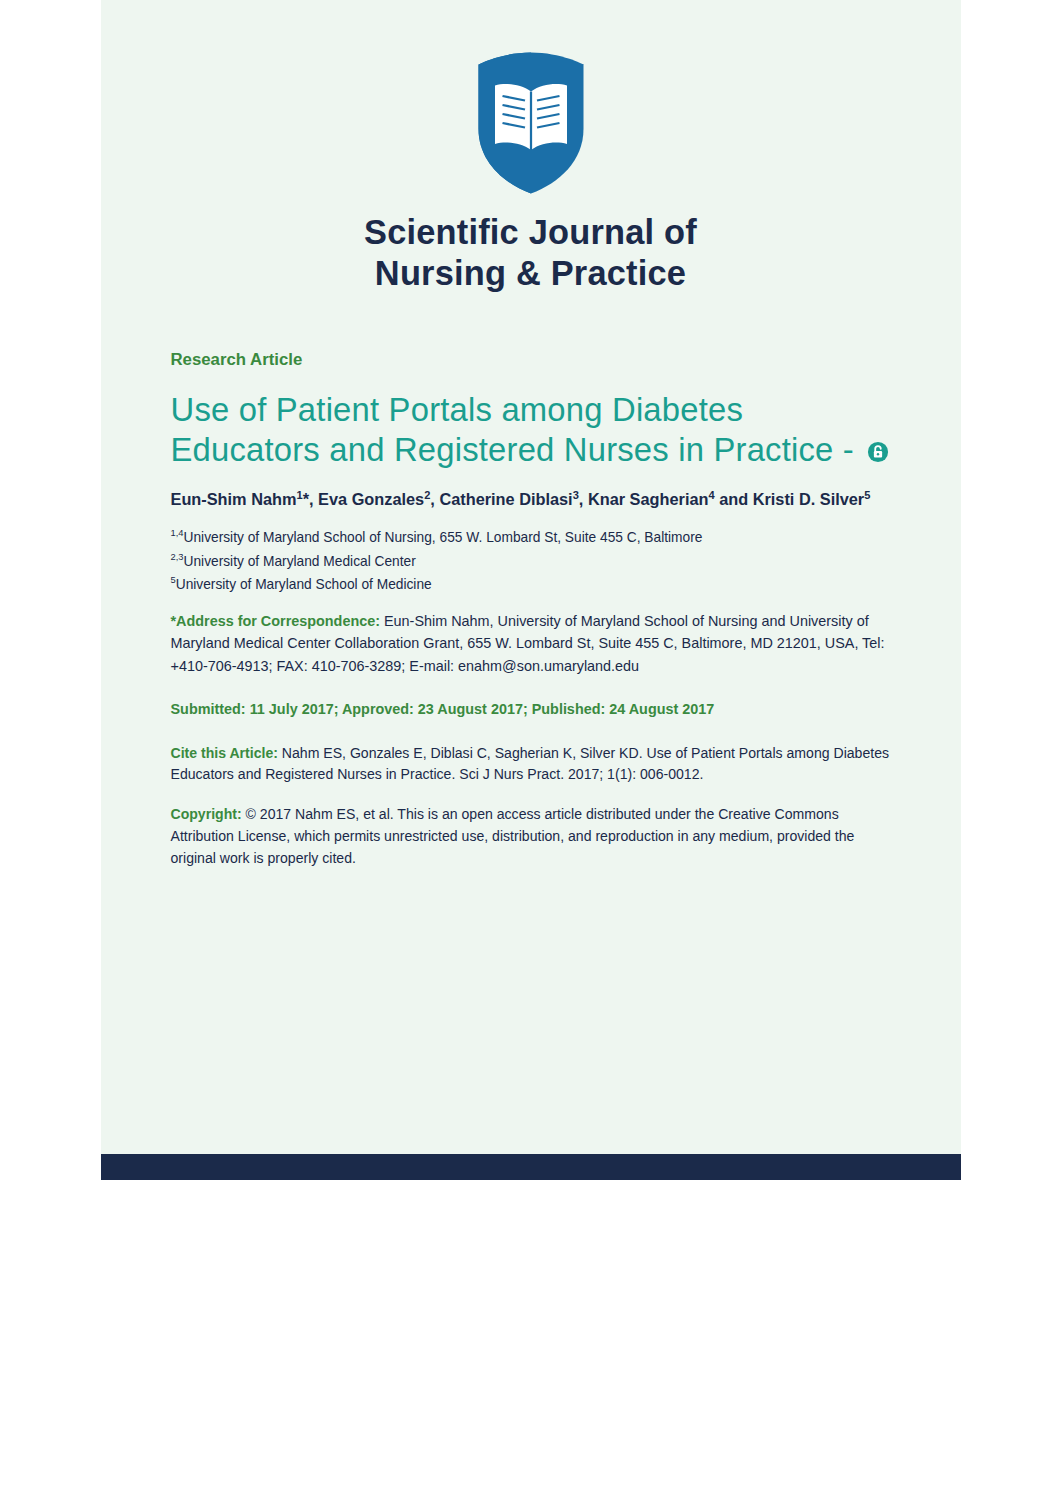Scientific Journal of
Nursing & Practice
Research Article
Use of Patient Portals among Diabetes Educators and Registered Nurses in Practice -
Eun-Shim Nahm1*, Eva Gonzales2, Catherine Diblasi3, Knar Sagherian4 and Kristi D. Silver5
1,4University of Maryland School of Nursing, 655 W. Lombard St, Suite 455 C, Baltimore
2,3University of Maryland Medical Center
5University of Maryland School of Medicine
*Address for Correspondence: Eun-Shim Nahm, University of Maryland School of Nursing and University of Maryland Medical Center Collaboration Grant, 655 W. Lombard St, Suite 455 C, Baltimore, MD 21201, USA, Tel: +410-706-4913; FAX: 410-706-3289; E-mail: enahm@son.umaryland.edu
Submitted: 11 July 2017; Approved: 23 August 2017; Published: 24 August 2017
Cite this Article: Nahm ES, Gonzales E, Diblasi C, Sagherian K, Silver KD. Use of Patient Portals among Diabetes Educators and Registered Nurses in Practice. Sci J Nurs Pract. 2017; 1(1): 006-0012.
Copyright: © 2017 Nahm ES, et al. This is an open access article distributed under the Creative Commons Attribution License, which permits unrestricted use, distribution, and reproduction in any medium, provided the original work is properly cited.